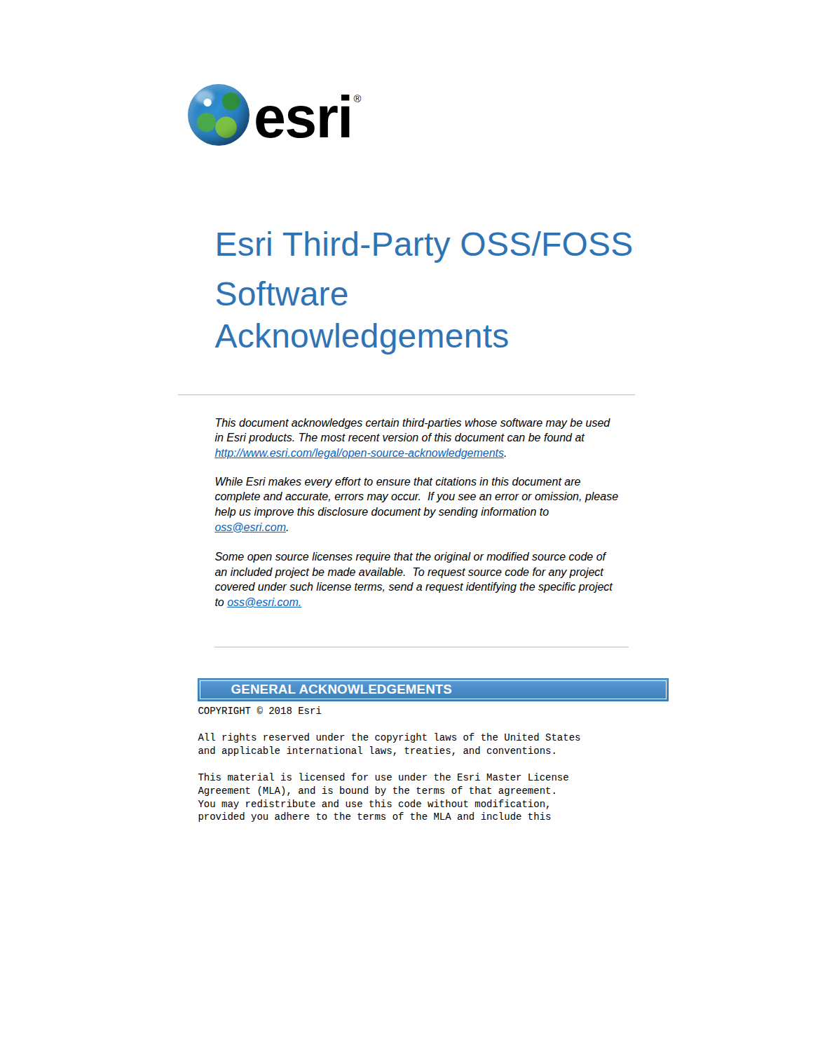esri®
Esri Third-Party OSS/FOSS Software Acknowledgements
This document acknowledges certain third-parties whose software may be used in Esri products. The most recent version of this document can be found at http://www.esri.com/legal/open-source-acknowledgements.
While Esri makes every effort to ensure that citations in this document are complete and accurate, errors may occur. If you see an error or omission, please help us improve this disclosure document by sending information to oss@esri.com.
Some open source licenses require that the original or modified source code of an included project be made available. To request source code for any project covered under such license terms, send a request identifying the specific project to oss@esri.com.
GENERAL ACKNOWLEDGEMENTS
COPYRIGHT © 2018 Esri

All rights reserved under the copyright laws of the United States
and applicable international laws, treaties, and conventions.

This material is licensed for use under the Esri Master License
Agreement (MLA), and is bound by the terms of that agreement.
You may redistribute and use this code without modification,
provided you adhere to the terms of the MLA and include this